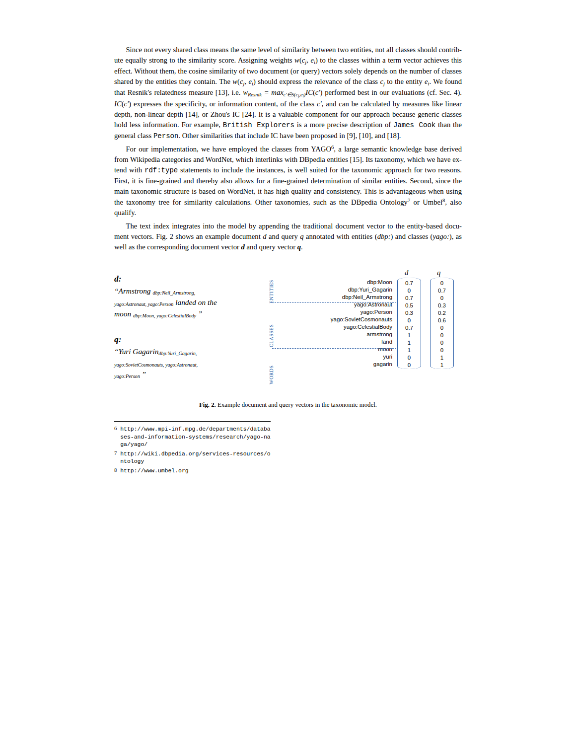Since not every shared class means the same level of similarity between two entities, not all classes should contribute equally strong to the similarity score. Assigning weights w(cj, ei) to the classes within a term vector achieves this effect. Without them, the cosine similarity of two document (or query) vectors solely depends on the number of classes shared by the entities they contain. The w(cj, ei) should express the relevance of the class cj to the entity ei. We found that Resnik's relatedness measure [13], i.e. wResnik = maxc′∈S(cj,ei)IC(c′) performed best in our evaluations (cf. Sec. 4). IC(c′) expresses the specificity, or information content, of the class c′, and can be calculated by measures like linear depth, non-linear depth [14], or Zhou's IC [24]. It is a valuable component for our approach because generic classes hold less information. For example, British Explorers is a more precise description of James Cook than the general class Person. Other similarities that include IC have been proposed in [9], [10], and [18].
For our implementation, we have employed the classes from YAGO6, a large semantic knowledge base derived from Wikipedia categories and WordNet, which interlinks with DBpedia entities [15]. Its taxonomy, which we have extend with rdf:type statements to include the instances, is well suited for the taxonomic approach for two reasons. First, it is fine-grained and thereby also allows for a fine-grained determination of similar entities. Second, since the main taxonomic structure is based on WordNet, it has high quality and consistency. This is advantageous when using the taxonomy tree for similarity calculations. Other taxonomies, such as the DBpedia Ontology7 or Umbel8, also qualify.
The text index integrates into the model by appending the traditional document vector to the entity-based document vectors. Fig. 2 shows an example document d and query q annotated with entities (dbp:) and classes (yago:), as well as the corresponding document vector d and query vector q.
d:
“Armstrong dbp:Neil_Armstrong,
yago:Astronaut, yago:Person landed on the
moon dbp:Moon, yago:CelestialBody ”
q:
“Yuri Gagarindbp:Yuri_Gagarin,
yago:SovietCosmonauts, yago:Astronaut,
yago:Person ”
ENTITIES CLASSES WORDS
dbp:Moon
dbp:Yuri_Gagarin
dbp:Neil_Armstrong
yago:Astronaut
yago:Person
yago:SovietCosmonauts
yago:CelestialBody
armstrong
land
moon
yuri
gagarin
d⃗
q⃗
0.7
0
0.7
0.5
0.3
0
0.7
1
1
1
0
0
0
0.7
0
0.3
0.2
0.6
0
0
0
0
1
1
Fig. 2. Example document and query vectors in the taxonomic model.
6http://www.mpi-inf.mpg.de/departments/databases-and-information-systems/research/yago-naga/yago/
7http://wiki.dbpedia.org/services-resources/ontology
8http://www.umbel.org